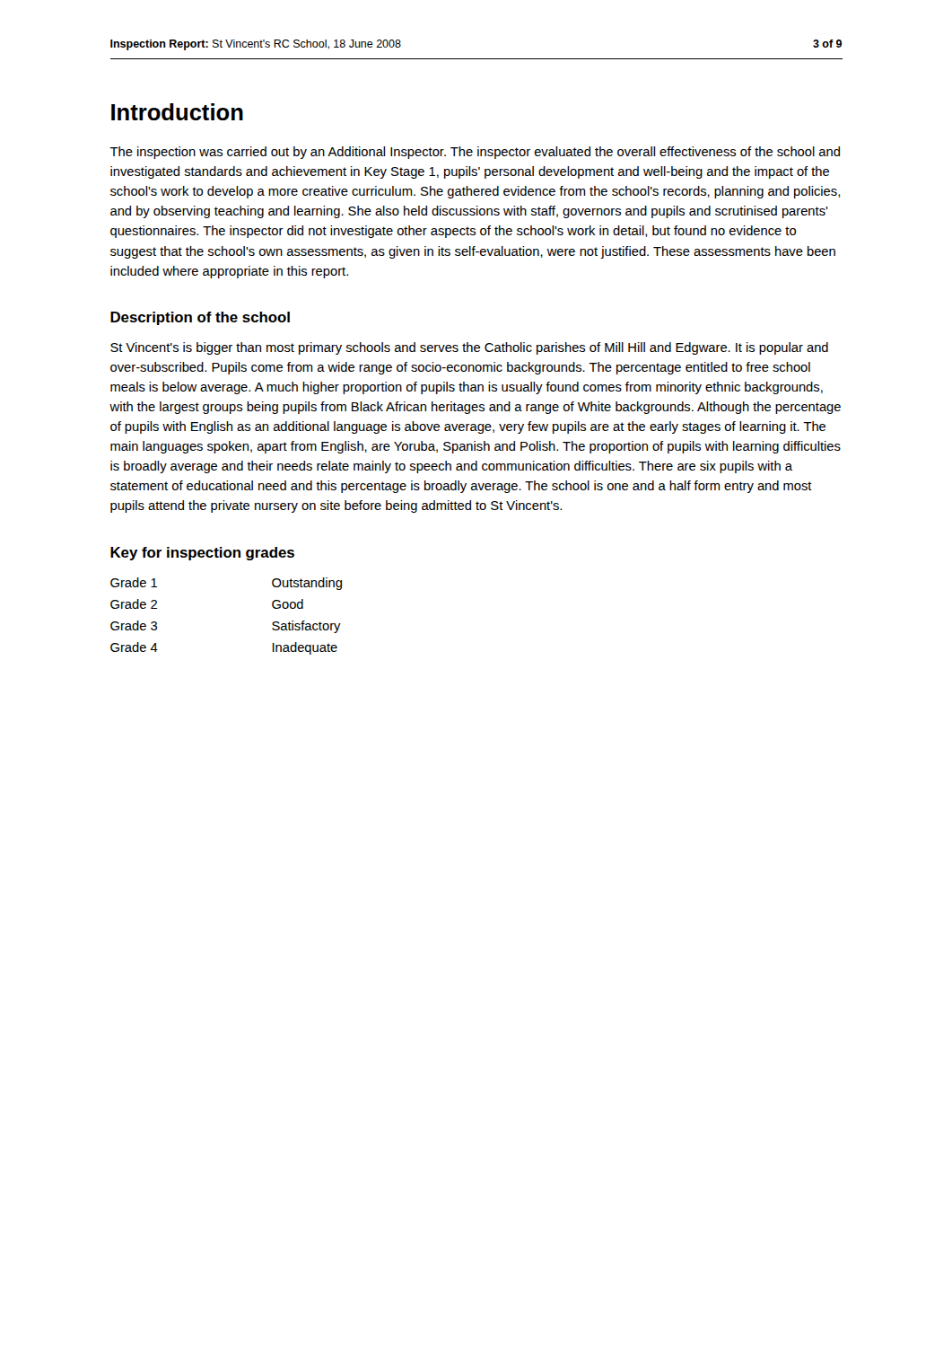Inspection Report: St Vincent's RC School, 18 June 2008
3 of 9
Introduction
The inspection was carried out by an Additional Inspector. The inspector evaluated the overall effectiveness of the school and investigated standards and achievement in Key Stage 1, pupils' personal development and well-being and the impact of the school's work to develop a more creative curriculum. She gathered evidence from the school's records, planning and policies, and by observing teaching and learning. She also held discussions with staff, governors and pupils and scrutinised parents' questionnaires. The inspector did not investigate other aspects of the school's work in detail, but found no evidence to suggest that the school's own assessments, as given in its self-evaluation, were not justified. These assessments have been included where appropriate in this report.
Description of the school
St Vincent's is bigger than most primary schools and serves the Catholic parishes of Mill Hill and Edgware. It is popular and over-subscribed. Pupils come from a wide range of socio-economic backgrounds. The percentage entitled to free school meals is below average. A much higher proportion of pupils than is usually found comes from minority ethnic backgrounds, with the largest groups being pupils from Black African heritages and a range of White backgrounds. Although the percentage of pupils with English as an additional language is above average, very few pupils are at the early stages of learning it. The main languages spoken, apart from English, are Yoruba, Spanish and Polish. The proportion of pupils with learning difficulties is broadly average and their needs relate mainly to speech and communication difficulties. There are six pupils with a statement of educational need and this percentage is broadly average. The school is one and a half form entry and most pupils attend the private nursery on site before being admitted to St Vincent's.
Key for inspection grades
| Grade 1 | Outstanding |
| Grade 2 | Good |
| Grade 3 | Satisfactory |
| Grade 4 | Inadequate |